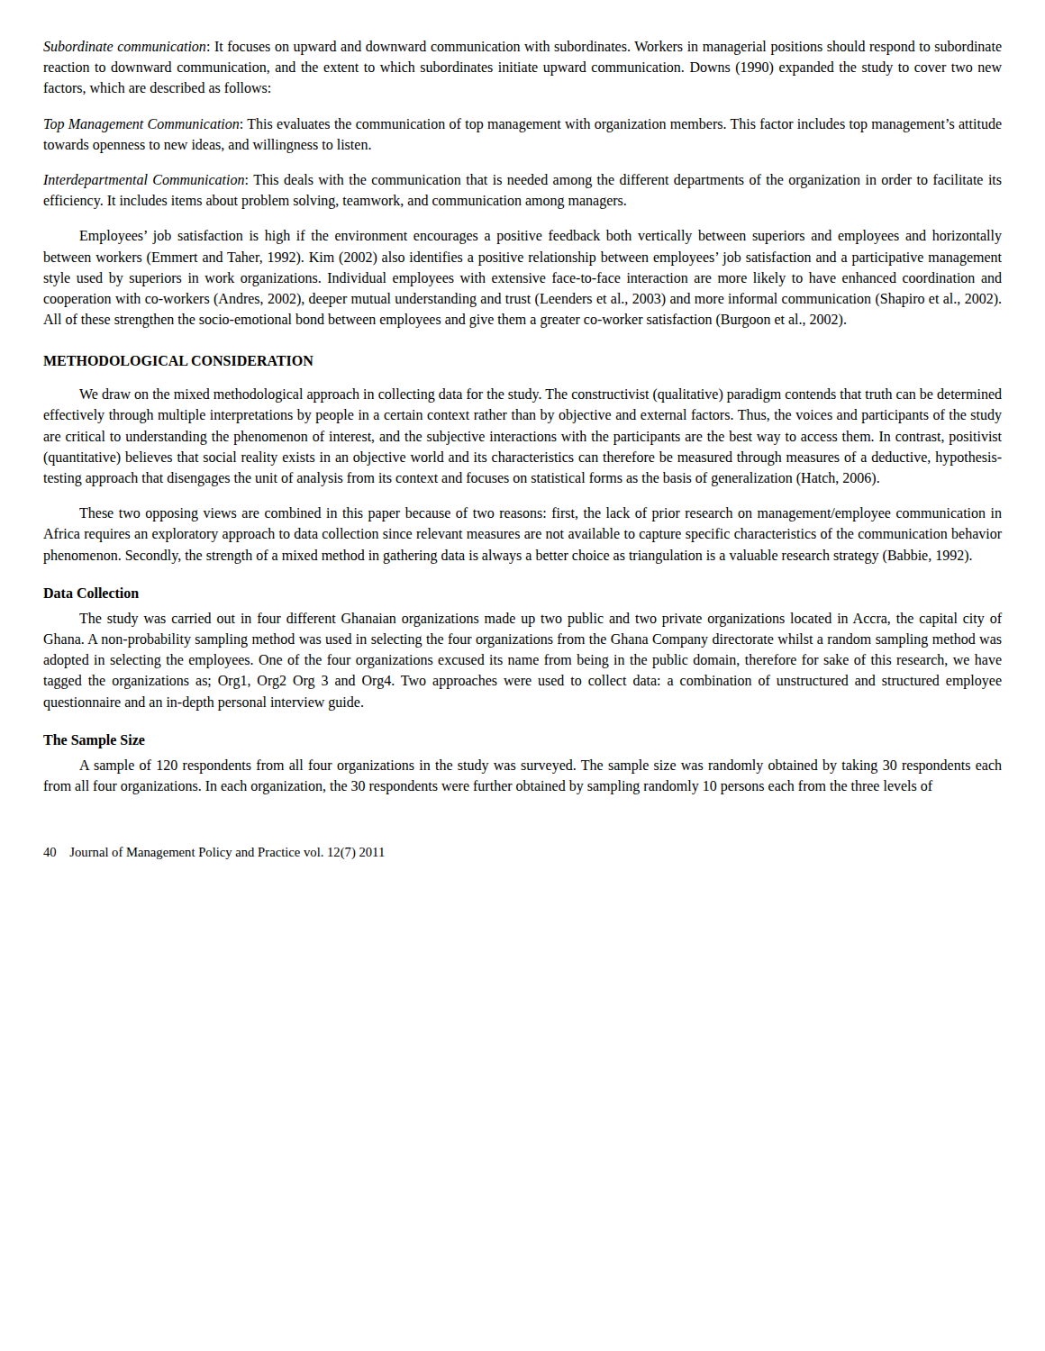Subordinate communication: It focuses on upward and downward communication with subordinates. Workers in managerial positions should respond to subordinate reaction to downward communication, and the extent to which subordinates initiate upward communication. Downs (1990) expanded the study to cover two new factors, which are described as follows:
Top Management Communication: This evaluates the communication of top management with organization members. This factor includes top management’s attitude towards openness to new ideas, and willingness to listen.
Interdepartmental Communication: This deals with the communication that is needed among the different departments of the organization in order to facilitate its efficiency. It includes items about problem solving, teamwork, and communication among managers.
Employees’ job satisfaction is high if the environment encourages a positive feedback both vertically between superiors and employees and horizontally between workers (Emmert and Taher, 1992). Kim (2002) also identifies a positive relationship between employees’ job satisfaction and a participative management style used by superiors in work organizations. Individual employees with extensive face-to-face interaction are more likely to have enhanced coordination and cooperation with co-workers (Andres, 2002), deeper mutual understanding and trust (Leenders et al., 2003) and more informal communication (Shapiro et al., 2002). All of these strengthen the socio-emotional bond between employees and give them a greater co-worker satisfaction (Burgoon et al., 2002).
Methodological Consideration
We draw on the mixed methodological approach in collecting data for the study. The constructivist (qualitative) paradigm contends that truth can be determined effectively through multiple interpretations by people in a certain context rather than by objective and external factors. Thus, the voices and participants of the study are critical to understanding the phenomenon of interest, and the subjective interactions with the participants are the best way to access them. In contrast, positivist (quantitative) believes that social reality exists in an objective world and its characteristics can therefore be measured through measures of a deductive, hypothesis-testing approach that disengages the unit of analysis from its context and focuses on statistical forms as the basis of generalization (Hatch, 2006).
These two opposing views are combined in this paper because of two reasons: first, the lack of prior research on management/employee communication in Africa requires an exploratory approach to data collection since relevant measures are not available to capture specific characteristics of the communication behavior phenomenon. Secondly, the strength of a mixed method in gathering data is always a better choice as triangulation is a valuable research strategy (Babbie, 1992).
Data Collection
The study was carried out in four different Ghanaian organizations made up two public and two private organizations located in Accra, the capital city of Ghana. A non-probability sampling method was used in selecting the four organizations from the Ghana Company directorate whilst a random sampling method was adopted in selecting the employees. One of the four organizations excused its name from being in the public domain, therefore for sake of this research, we have tagged the organizations as; Org1, Org2 Org 3 and Org4. Two approaches were used to collect data: a combination of unstructured and structured employee questionnaire and an in-depth personal interview guide.
The Sample Size
A sample of 120 respondents from all four organizations in the study was surveyed. The sample size was randomly obtained by taking 30 respondents each from all four organizations. In each organization, the 30 respondents were further obtained by sampling randomly 10 persons each from the three levels of
40 Journal of Management Policy and Practice vol. 12(7) 2011